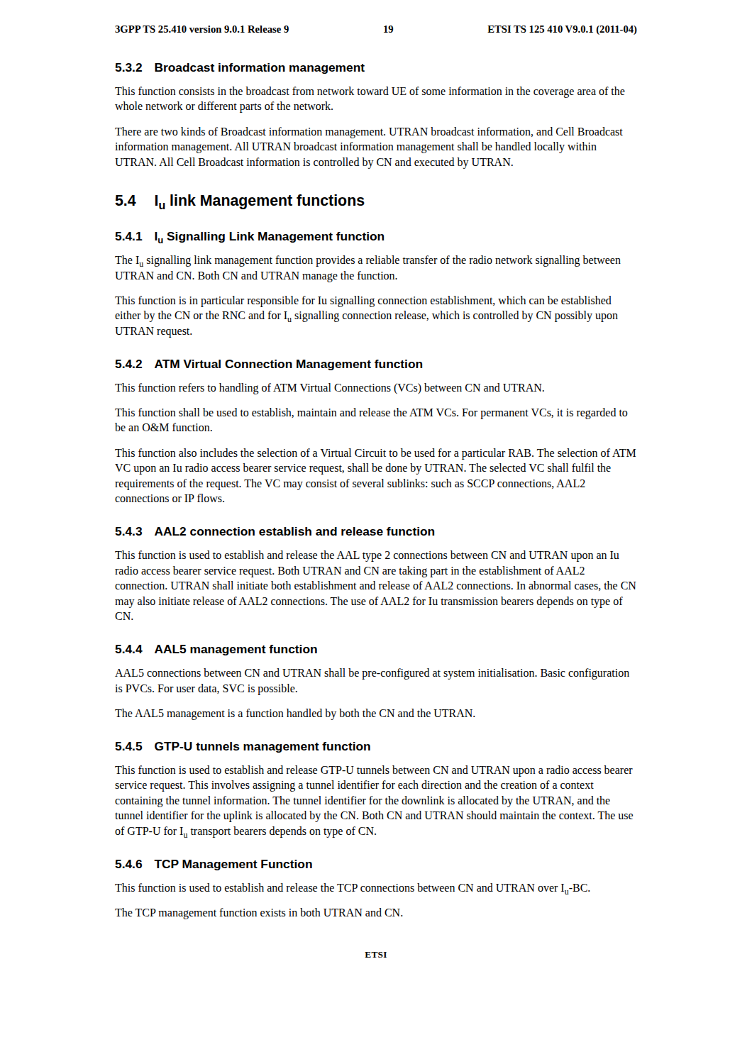3GPP TS 25.410 version 9.0.1 Release 9
19
ETSI TS 125 410 V9.0.1 (2011-04)
5.3.2 Broadcast information management
This function consists in the broadcast from network toward UE of some information in the coverage area of the whole network or different parts of the network.
There are two kinds of Broadcast information management. UTRAN broadcast information, and Cell Broadcast information management. All UTRAN broadcast information management shall be handled locally within UTRAN. All Cell Broadcast information is controlled by CN and executed by UTRAN.
5.4 Iu link Management functions
5.4.1 Iu Signalling Link Management function
The Iu signalling link management function provides a reliable transfer of the radio network signalling between UTRAN and CN. Both CN and UTRAN manage the function.
This function is in particular responsible for Iu signalling connection establishment, which can be established either by the CN or the RNC and for Iu signalling connection release, which is controlled by CN possibly upon UTRAN request.
5.4.2 ATM Virtual Connection Management function
This function refers to handling of ATM Virtual Connections (VCs) between CN and UTRAN.
This function shall be used to establish, maintain and release the ATM VCs. For permanent VCs, it is regarded to be an O&M function.
This function also includes the selection of a Virtual Circuit to be used for a particular RAB. The selection of ATM VC upon an Iu radio access bearer service request, shall be done by UTRAN. The selected VC shall fulfil the requirements of the request. The VC may consist of several sublinks: such as SCCP connections, AAL2 connections or IP flows.
5.4.3 AAL2 connection establish and release function
This function is used to establish and release the AAL type 2 connections between CN and UTRAN upon an Iu radio access bearer service request. Both UTRAN and CN are taking part in the establishment of AAL2 connection. UTRAN shall initiate both establishment and release of AAL2 connections. In abnormal cases, the CN may also initiate release of AAL2 connections. The use of AAL2 for Iu transmission bearers depends on type of CN.
5.4.4 AAL5 management function
AAL5 connections between CN and UTRAN shall be pre-configured at system initialisation. Basic configuration is PVCs. For user data, SVC is possible.
The AAL5 management is a function handled by both the CN and the UTRAN.
5.4.5 GTP-U tunnels management function
This function is used to establish and release GTP-U tunnels between CN and UTRAN upon a radio access bearer service request. This involves assigning a tunnel identifier for each direction and the creation of a context containing the tunnel information. The tunnel identifier for the downlink is allocated by the UTRAN, and the tunnel identifier for the uplink is allocated by the CN. Both CN and UTRAN should maintain the context. The use of GTP-U for Iu transport bearers depends on type of CN.
5.4.6 TCP Management Function
This function is used to establish and release the TCP connections between CN and UTRAN over Iu-BC.
The TCP management function exists in both UTRAN and CN.
ETSI